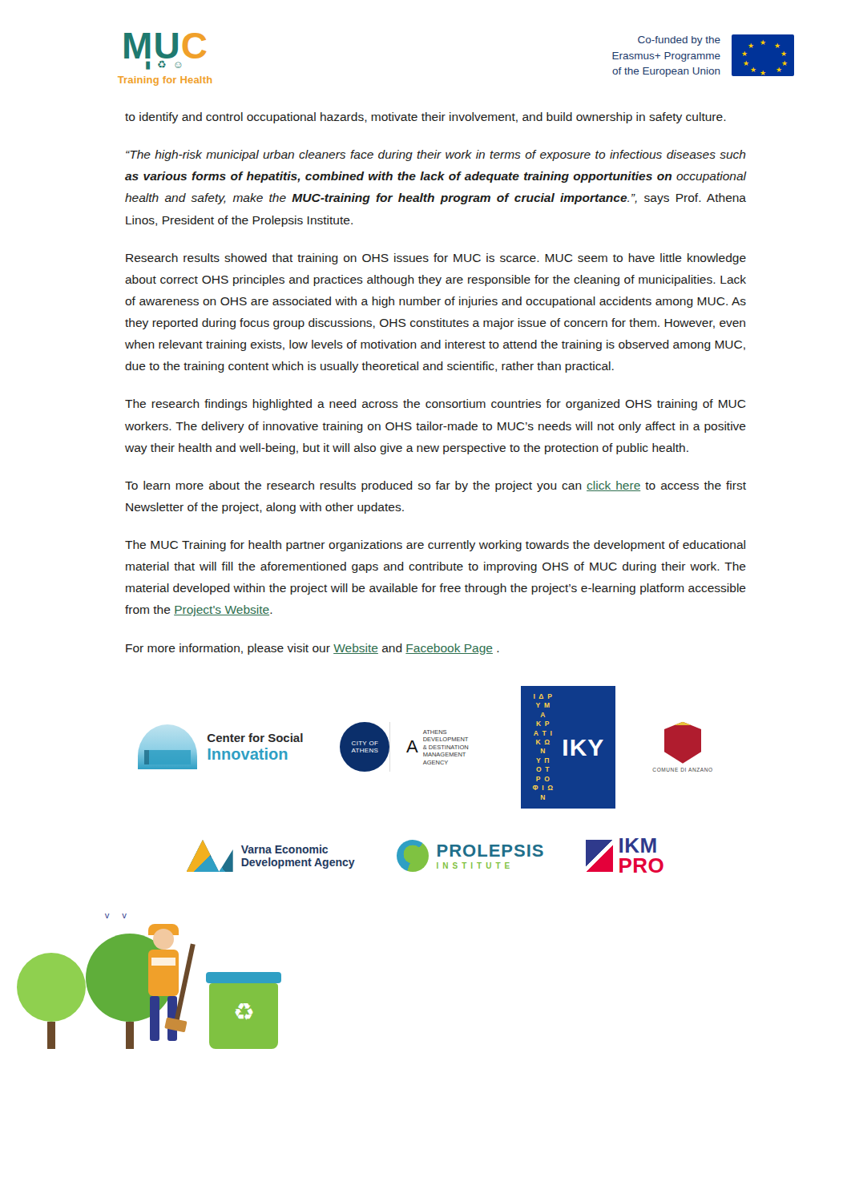MUC ▮ ♻ ☺ Training for Health
Co-funded by the
Erasmus+ Programme
of the European Union
★ ★ ★ ★ ★ ★ ★ ★ ★ ★
to identify and control occupational hazards, motivate their involvement, and build ownership in safety culture.
“The high-risk municipal urban cleaners face during their work in terms of exposure to infectious diseases such as various forms of hepatitis, combined with the lack of adequate training opportunities on occupational health and safety, make the MUC-training for health program of crucial importance.”, says Prof. Athena Linos, President of the Prolepsis Institute.
Research results showed that training on OHS issues for MUC is scarce. MUC seem to have little knowledge about correct OHS principles and practices although they are responsible for the cleaning of municipalities. Lack of awareness on OHS are associated with a high number of injuries and occupational accidents among MUC. As they reported during focus group discussions, OHS constitutes a major issue of concern for them. However, even when relevant training exists, low levels of motivation and interest to attend the training is observed among MUC, due to the training content which is usually theoretical and scientific, rather than practical.
The research findings highlighted a need across the consortium countries for organized OHS training of MUC workers. The delivery of innovative training on OHS tailor-made to MUC’s needs will not only affect in a positive way their health and well-being, but it will also give a new perspective to the protection of public health.
To learn more about the research results produced so far by the project you can click here to access the first Newsletter of the project, along with other updates.
The MUC Training for health partner organizations are currently working towards the development of educational material that will fill the aforementioned gaps and contribute to improving OHS of MUC during their work. The material developed within the project will be available for free through the project’s e-learning platform accessible from the Project's Website.
For more information, please visit our Website and Facebook Page .
Center for Social
Innovation
CITY OF
ATHENS
A ATHENS
DEVELOPMENT
& DESTINATION
MANAGEMENT
AGENCY
Ι Δ Ρ Υ Μ Α
Κ Ρ Α Τ Ι Κ Ω Ν
Υ Π Ο Τ Ρ Ο Φ Ι Ω Ν
IKY
Comune di Anzano
Varna Economic
Development Agency
PROLEPSIS
INSTITUTE
IKM
PRO
ᵛ ᵛ
♻